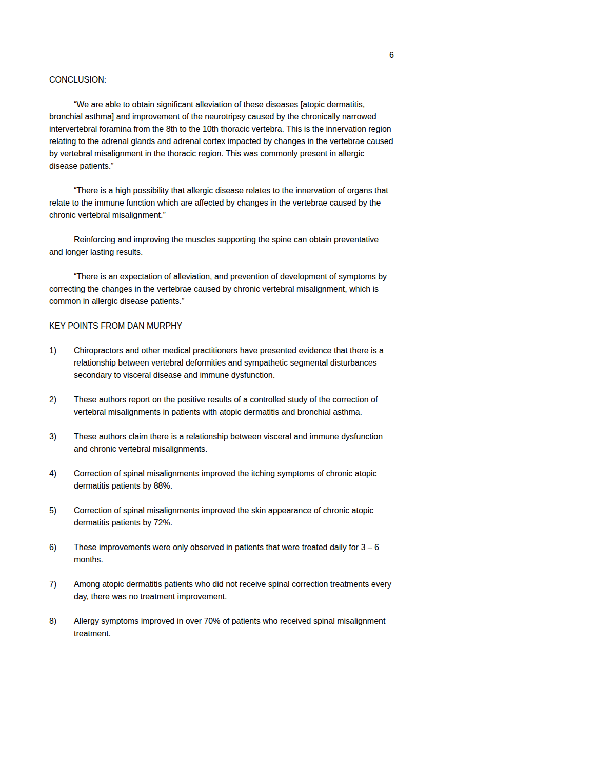6
CONCLUSION:
“We are able to obtain significant alleviation of these diseases [atopic dermatitis, bronchial asthma] and improvement of the neurotripsy caused by the chronically narrowed intervertebral foramina from the 8th to the 10th thoracic vertebra. This is the innervation region relating to the adrenal glands and adrenal cortex impacted by changes in the vertebrae caused by vertebral misalignment in the thoracic region. This was commonly present in allergic disease patients.”
“There is a high possibility that allergic disease relates to the innervation of organs that relate to the immune function which are affected by changes in the vertebrae caused by the chronic vertebral misalignment.”
Reinforcing and improving the muscles supporting the spine can obtain preventative and longer lasting results.
“There is an expectation of alleviation, and prevention of development of symptoms by correcting the changes in the vertebrae caused by chronic vertebral misalignment, which is common in allergic disease patients.”
KEY POINTS FROM DAN MURPHY
1) Chiropractors and other medical practitioners have presented evidence that there is a relationship between vertebral deformities and sympathetic segmental disturbances secondary to visceral disease and immune dysfunction.
2) These authors report on the positive results of a controlled study of the correction of vertebral misalignments in patients with atopic dermatitis and bronchial asthma.
3) These authors claim there is a relationship between visceral and immune dysfunction and chronic vertebral misalignments.
4) Correction of spinal misalignments improved the itching symptoms of chronic atopic dermatitis patients by 88%.
5) Correction of spinal misalignments improved the skin appearance of chronic atopic dermatitis patients by 72%.
6) These improvements were only observed in patients that were treated daily for 3 – 6 months.
7) Among atopic dermatitis patients who did not receive spinal correction treatments every day, there was no treatment improvement.
8) Allergy symptoms improved in over 70% of patients who received spinal misalignment treatment.